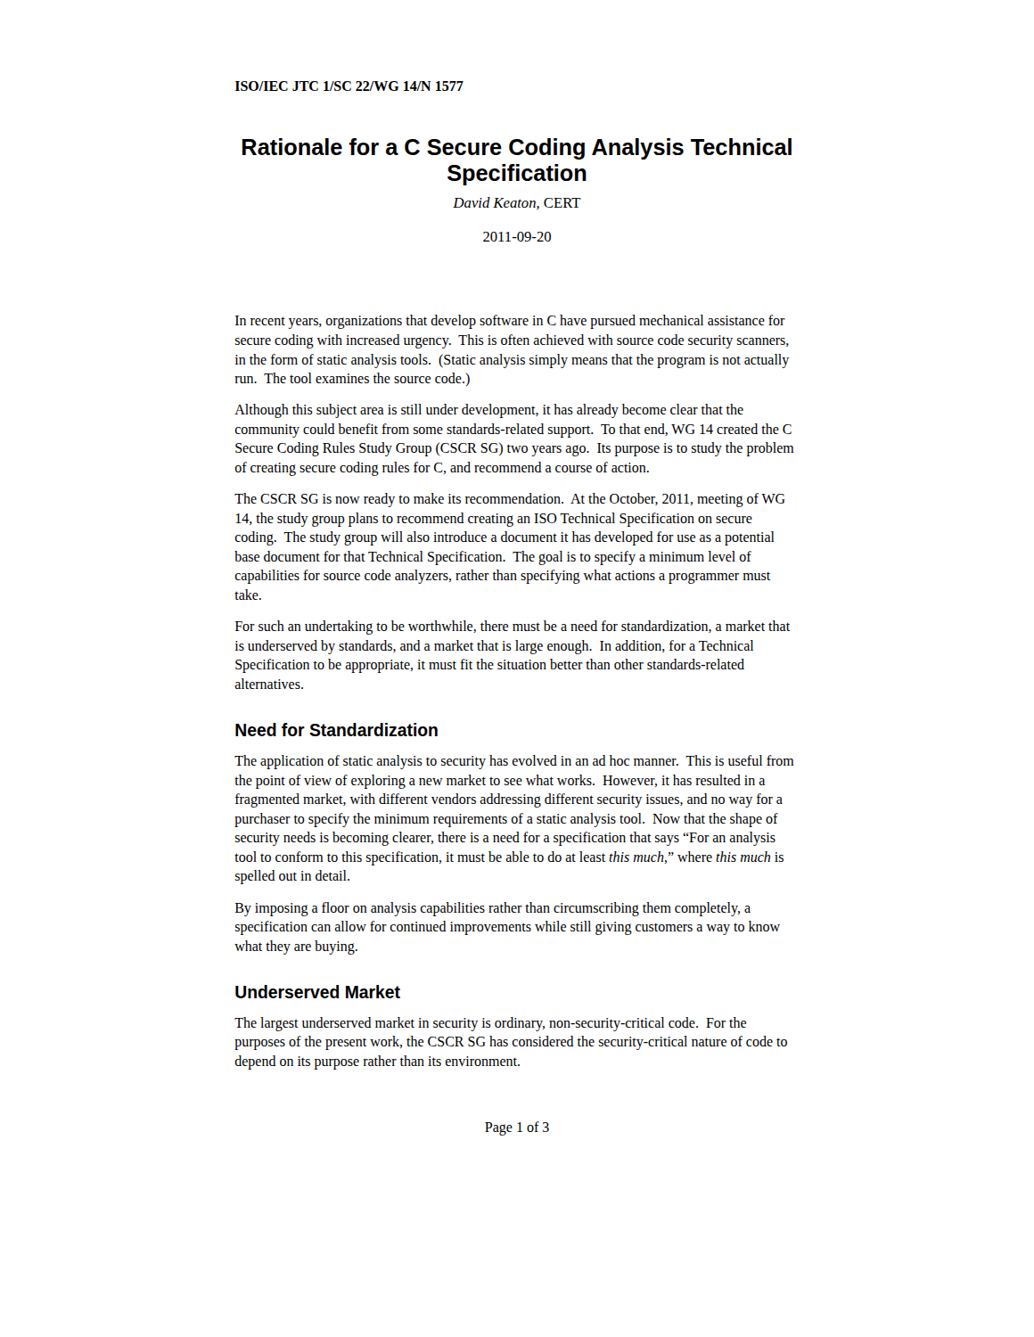ISO/IEC JTC 1/SC 22/WG 14/N 1577
Rationale for a C Secure Coding Analysis Technical Specification
David Keaton, CERT
2011-09-20
In recent years, organizations that develop software in C have pursued mechanical assistance for secure coding with increased urgency. This is often achieved with source code security scanners, in the form of static analysis tools. (Static analysis simply means that the program is not actually run. The tool examines the source code.)
Although this subject area is still under development, it has already become clear that the community could benefit from some standards-related support. To that end, WG 14 created the C Secure Coding Rules Study Group (CSCR SG) two years ago. Its purpose is to study the problem of creating secure coding rules for C, and recommend a course of action.
The CSCR SG is now ready to make its recommendation. At the October, 2011, meeting of WG 14, the study group plans to recommend creating an ISO Technical Specification on secure coding. The study group will also introduce a document it has developed for use as a potential base document for that Technical Specification. The goal is to specify a minimum level of capabilities for source code analyzers, rather than specifying what actions a programmer must take.
For such an undertaking to be worthwhile, there must be a need for standardization, a market that is underserved by standards, and a market that is large enough. In addition, for a Technical Specification to be appropriate, it must fit the situation better than other standards-related alternatives.
Need for Standardization
The application of static analysis to security has evolved in an ad hoc manner. This is useful from the point of view of exploring a new market to see what works. However, it has resulted in a fragmented market, with different vendors addressing different security issues, and no way for a purchaser to specify the minimum requirements of a static analysis tool. Now that the shape of security needs is becoming clearer, there is a need for a specification that says “For an analysis tool to conform to this specification, it must be able to do at least this much,” where this much is spelled out in detail.
By imposing a floor on analysis capabilities rather than circumscribing them completely, a specification can allow for continued improvements while still giving customers a way to know what they are buying.
Underserved Market
The largest underserved market in security is ordinary, non-security-critical code. For the purposes of the present work, the CSCR SG has considered the security-critical nature of code to depend on its purpose rather than its environment.
Page 1 of 3